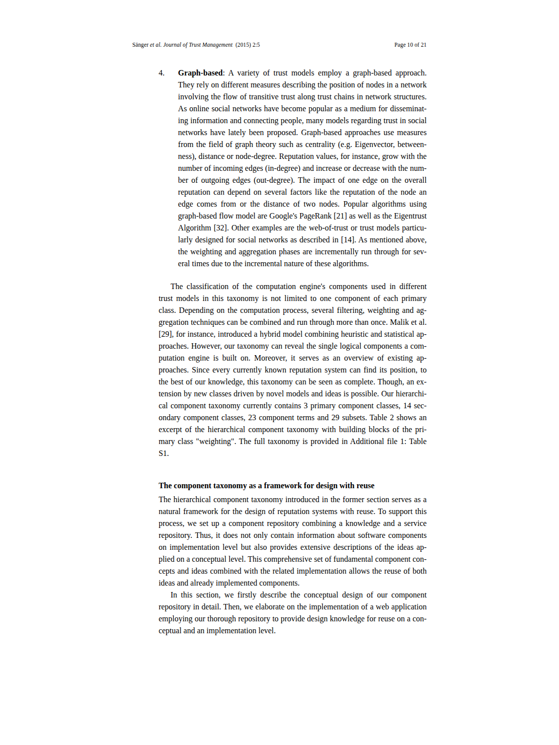Sänger et al. Journal of Trust Management (2015) 2:5
Page 10 of 21
4. Graph-based: A variety of trust models employ a graph-based approach. They rely on different measures describing the position of nodes in a network involving the flow of transitive trust along trust chains in network structures. As online social networks have become popular as a medium for disseminating information and connecting people, many models regarding trust in social networks have lately been proposed. Graph-based approaches use measures from the field of graph theory such as centrality (e.g. Eigenvector, betweenness), distance or node-degree. Reputation values, for instance, grow with the number of incoming edges (in-degree) and increase or decrease with the number of outgoing edges (out-degree). The impact of one edge on the overall reputation can depend on several factors like the reputation of the node an edge comes from or the distance of two nodes. Popular algorithms using graph-based flow model are Google's PageRank [21] as well as the Eigentrust Algorithm [32]. Other examples are the web-of-trust or trust models particularly designed for social networks as described in [14]. As mentioned above, the weighting and aggregation phases are incrementally run through for several times due to the incremental nature of these algorithms.
The classification of the computation engine's components used in different trust models in this taxonomy is not limited to one component of each primary class. Depending on the computation process, several filtering, weighting and aggregation techniques can be combined and run through more than once. Malik et al. [29], for instance, introduced a hybrid model combining heuristic and statistical approaches. However, our taxonomy can reveal the single logical components a computation engine is built on. Moreover, it serves as an overview of existing approaches. Since every currently known reputation system can find its position, to the best of our knowledge, this taxonomy can be seen as complete. Though, an extension by new classes driven by novel models and ideas is possible. Our hierarchical component taxonomy currently contains 3 primary component classes, 14 secondary component classes, 23 component terms and 29 subsets. Table 2 shows an excerpt of the hierarchical component taxonomy with building blocks of the primary class "weighting". The full taxonomy is provided in Additional file 1: Table S1.
The component taxonomy as a framework for design with reuse
The hierarchical component taxonomy introduced in the former section serves as a natural framework for the design of reputation systems with reuse. To support this process, we set up a component repository combining a knowledge and a service repository. Thus, it does not only contain information about software components on implementation level but also provides extensive descriptions of the ideas applied on a conceptual level. This comprehensive set of fundamental component concepts and ideas combined with the related implementation allows the reuse of both ideas and already implemented components.
In this section, we firstly describe the conceptual design of our component repository in detail. Then, we elaborate on the implementation of a web application employing our thorough repository to provide design knowledge for reuse on a conceptual and an implementation level.